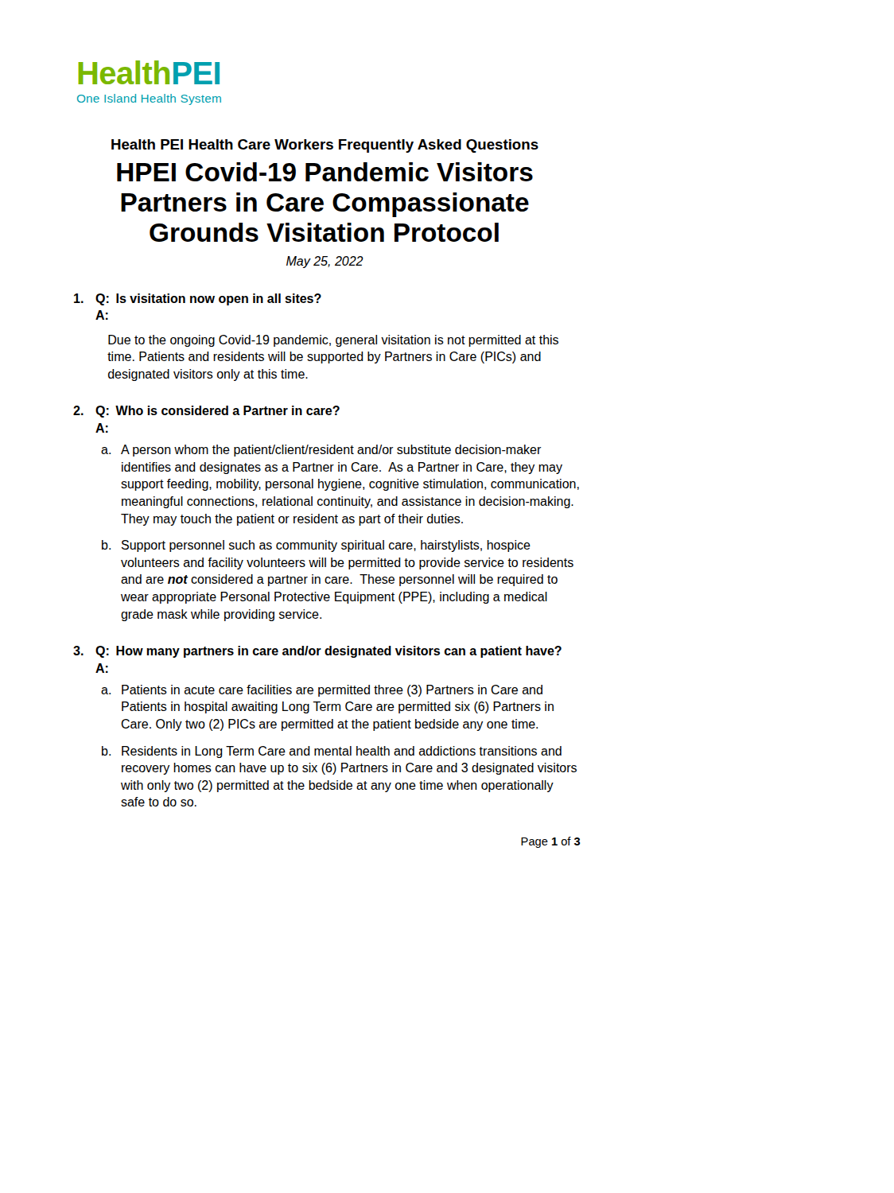Health PEI
One Island Health System
Health PEI Health Care Workers Frequently Asked Questions
HPEI Covid-19 Pandemic Visitors Partners in Care Compassionate Grounds Visitation Protocol
May 25, 2022
Q: Is visitation now open in all sites?
A:
Due to the ongoing Covid-19 pandemic, general visitation is not permitted at this time. Patients and residents will be supported by Partners in Care (PICs) and designated visitors only at this time.
Q: Who is considered a Partner in care?
A:
A person whom the patient/client/resident and/or substitute decision-maker identifies and designates as a Partner in Care. As a Partner in Care, they may support feeding, mobility, personal hygiene, cognitive stimulation, communication, meaningful connections, relational continuity, and assistance in decision-making. They may touch the patient or resident as part of their duties.
Support personnel such as community spiritual care, hairstylists, hospice volunteers and facility volunteers will be permitted to provide service to residents and are not considered a partner in care. These personnel will be required to wear appropriate Personal Protective Equipment (PPE), including a medical grade mask while providing service.
Q: How many partners in care and/or designated visitors can a patient have?
A:
Patients in acute care facilities are permitted three (3) Partners in Care and Patients in hospital awaiting Long Term Care are permitted six (6) Partners in Care. Only two (2) PICs are permitted at the patient bedside any one time.
Residents in Long Term Care and mental health and addictions transitions and recovery homes can have up to six (6) Partners in Care and 3 designated visitors with only two (2) permitted at the bedside at any one time when operationally safe to do so.
Page 1 of 3